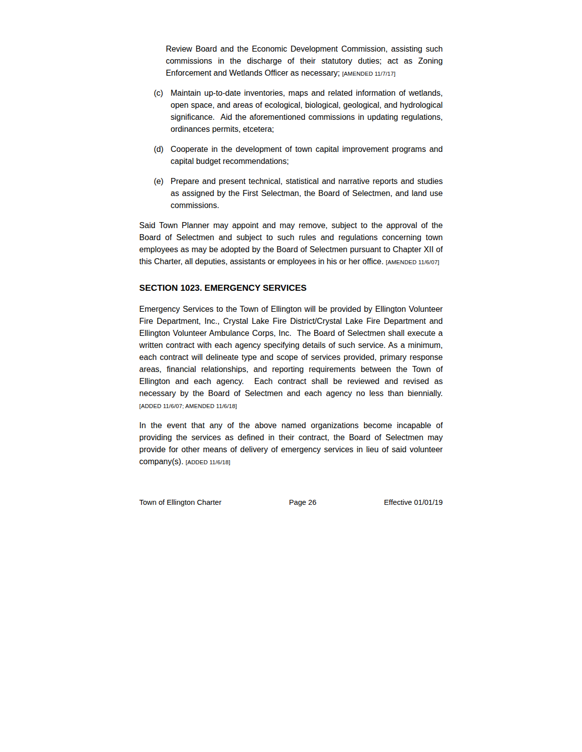Review Board and the Economic Development Commission, assisting such commissions in the discharge of their statutory duties; act as Zoning Enforcement and Wetlands Officer as necessary; [AMENDED 11/7/17]
(c)
Maintain up-to-date inventories, maps and related information of wetlands, open space, and areas of ecological, biological, geological, and hydrological significance. Aid the aforementioned commissions in updating regulations, ordinances permits, etcetera;
(d)
Cooperate in the development of town capital improvement programs and capital budget recommendations;
(e)
Prepare and present technical, statistical and narrative reports and studies as assigned by the First Selectman, the Board of Selectmen, and land use commissions.
Said Town Planner may appoint and may remove, subject to the approval of the Board of Selectmen and subject to such rules and regulations concerning town employees as may be adopted by the Board of Selectmen pursuant to Chapter XII of this Charter, all deputies, assistants or employees in his or her office. [AMENDED 11/6/07]
SECTION 1023. EMERGENCY SERVICES
Emergency Services to the Town of Ellington will be provided by Ellington Volunteer Fire Department, Inc., Crystal Lake Fire District/Crystal Lake Fire Department and Ellington Volunteer Ambulance Corps, Inc. The Board of Selectmen shall execute a written contract with each agency specifying details of such service. As a minimum, each contract will delineate type and scope of services provided, primary response areas, financial relationships, and reporting requirements between the Town of Ellington and each agency. Each contract shall be reviewed and revised as necessary by the Board of Selectmen and each agency no less than biennially. [ADDED 11/6/07; AMENDED 11/6/18]
In the event that any of the above named organizations become incapable of providing the services as defined in their contract, the Board of Selectmen may provide for other means of delivery of emergency services in lieu of said volunteer company(s). [ADDED 11/6/18]
Town of Ellington Charter Page 26 Effective 01/01/19